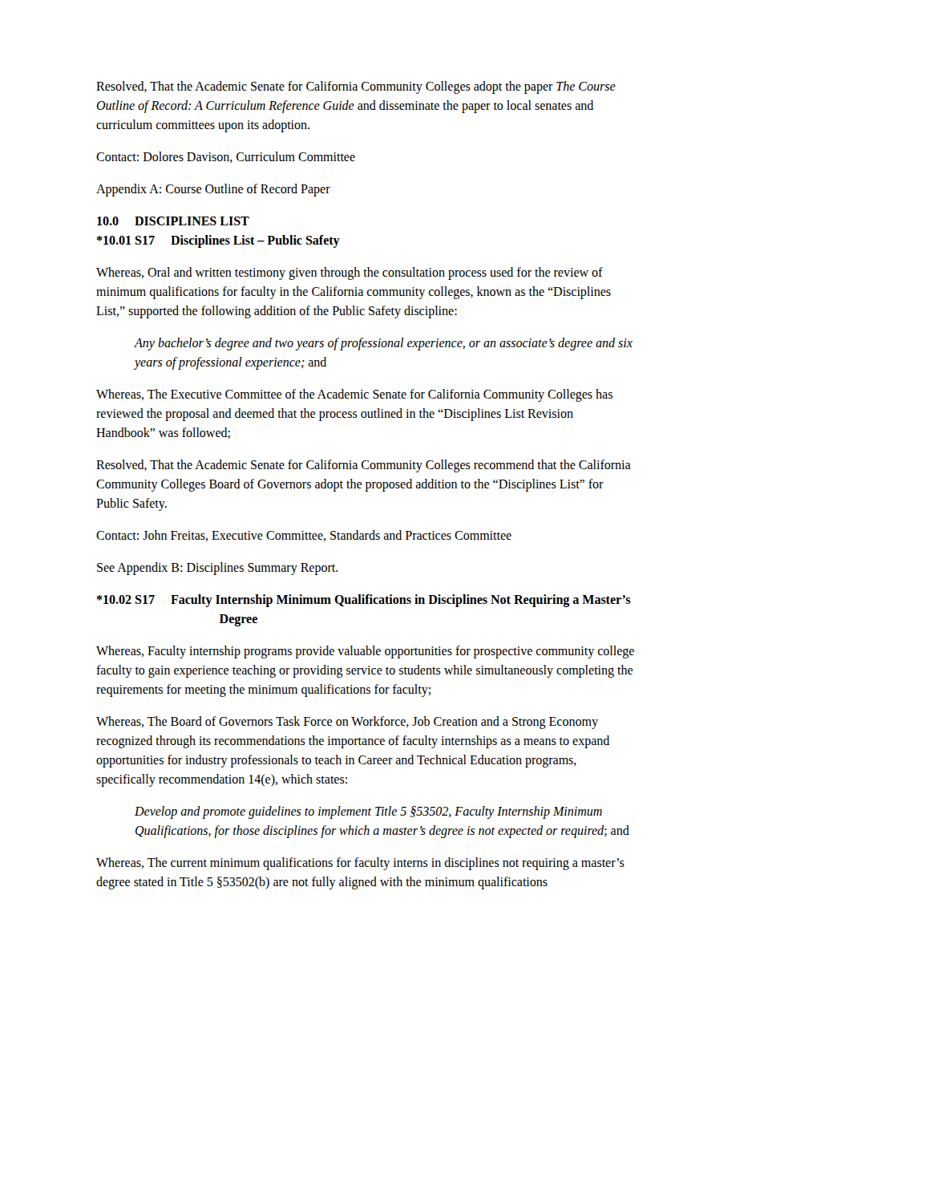Resolved, That the Academic Senate for California Community Colleges adopt the paper The Course Outline of Record: A Curriculum Reference Guide and disseminate the paper to local senates and curriculum committees upon its adoption.
Contact: Dolores Davison, Curriculum Committee
Appendix A: Course Outline of Record Paper
10.0 DISCIPLINES LIST
*10.01 S17 Disciplines List – Public Safety
Whereas, Oral and written testimony given through the consultation process used for the review of minimum qualifications for faculty in the California community colleges, known as the “Disciplines List,” supported the following addition of the Public Safety discipline:
Any bachelor’s degree and two years of professional experience, or an associate’s degree and six years of professional experience; and
Whereas, The Executive Committee of the Academic Senate for California Community Colleges has reviewed the proposal and deemed that the process outlined in the “Disciplines List Revision Handbook” was followed;
Resolved, That the Academic Senate for California Community Colleges recommend that the California Community Colleges Board of Governors adopt the proposed addition to the “Disciplines List” for Public Safety.
Contact: John Freitas, Executive Committee, Standards and Practices Committee
See Appendix B: Disciplines Summary Report.
*10.02 S17 Faculty Internship Minimum Qualifications in Disciplines Not Requiring a Master’s Degree
Whereas, Faculty internship programs provide valuable opportunities for prospective community college faculty to gain experience teaching or providing service to students while simultaneously completing the requirements for meeting the minimum qualifications for faculty;
Whereas, The Board of Governors Task Force on Workforce, Job Creation and a Strong Economy recognized through its recommendations the importance of faculty internships as a means to expand opportunities for industry professionals to teach in Career and Technical Education programs, specifically recommendation 14(e), which states:
Develop and promote guidelines to implement Title 5 §53502, Faculty Internship Minimum Qualifications, for those disciplines for which a master’s degree is not expected or required; and
Whereas, The current minimum qualifications for faculty interns in disciplines not requiring a master’s degree stated in Title 5 §53502(b) are not fully aligned with the minimum qualifications